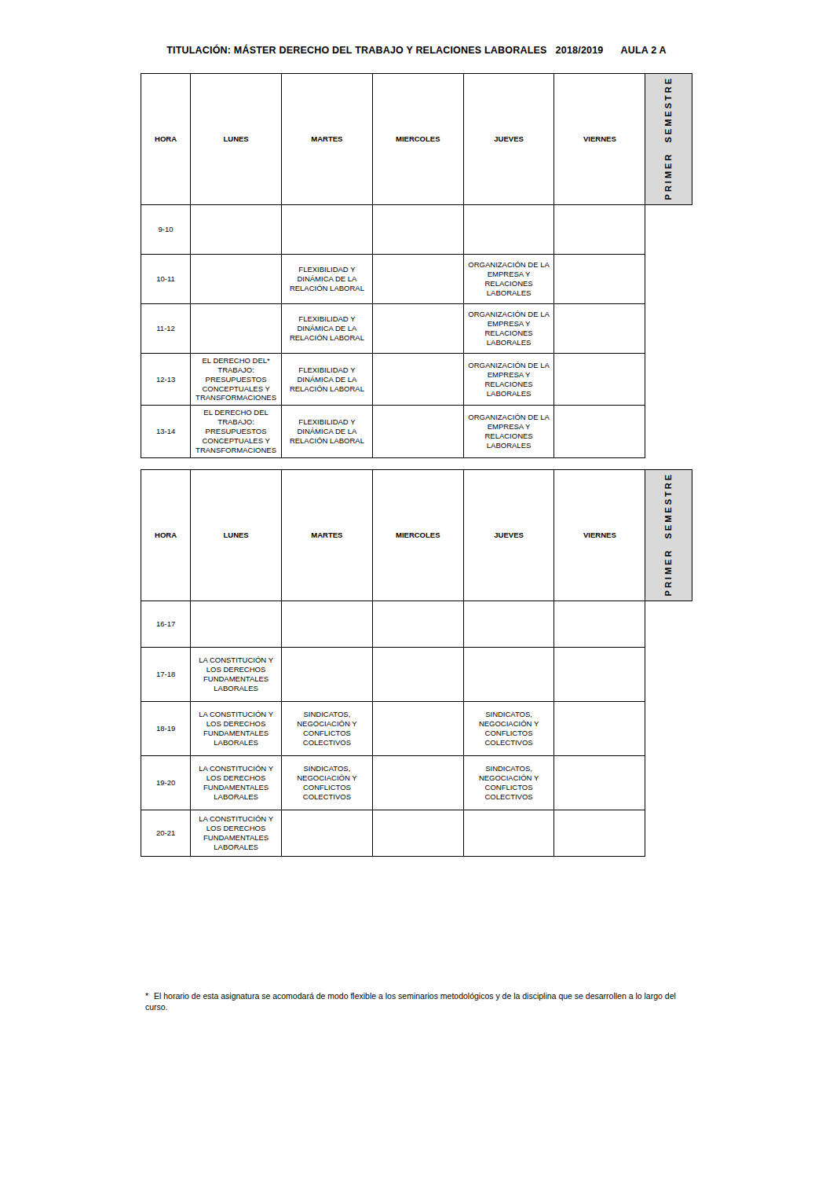TITULACIÓN: MÁSTER DERECHO DEL TRABAJO Y RELACIONES LABORALES 2018/2019 AULA 2 A
| HORA | LUNES | MARTES | MIERCOLES | JUEVES | VIERNES | PRIMER SEMESTRE |
| --- | --- | --- | --- | --- | --- | --- |
| 9-10 | | | | | |
| 10-11 | | FLEXIBILIDAD Y DINÁMICA DE LA RELACIÓN LABORAL | | ORGANIZACIÓN DE LA EMPRESA Y RELACIONES LABORALES | |
| 11-12 | | FLEXIBILIDAD Y DINÁMICA DE LA RELACIÓN LABORAL | | ORGANIZACIÓN DE LA EMPRESA Y RELACIONES LABORALES | |
| 12-13 | EL DERECHO DEL* TRABAJO: PRESUPUESTOS CONCEPTUALES Y TRANSFORMACIONES | FLEXIBILIDAD Y DINÁMICA DE LA RELACIÓN LABORAL | | ORGANIZACIÓN DE LA EMPRESA Y RELACIONES LABORALES | |
| 13-14 | EL DERECHO DEL TRABAJO: PRESUPUESTOS CONCEPTUALES Y TRANSFORMACIONES | FLEXIBILIDAD Y DINÁMICA DE LA RELACIÓN LABORAL | | ORGANIZACIÓN DE LA EMPRESA Y RELACIONES LABORALES | |
| HORA | LUNES | MARTES | MIERCOLES | JUEVES | VIERNES | PRIMER SEMESTRE |
| --- | --- | --- | --- | --- | --- | --- |
| 16-17 | | | | | |
| 17-18 | LA CONSTITUCIÓN Y LOS DERECHOS FUNDAMENTALES LABORALES | | | | |
| 18-19 | LA CONSTITUCIÓN Y LOS DERECHOS FUNDAMENTALES LABORALES | SINDICATOS, NEGOCIACIÓN Y CONFLICTOS COLECTIVOS | | SINDICATOS, NEGOCIACIÓN Y CONFLICTOS COLECTIVOS | |
| 19-20 | LA CONSTITUCIÓN Y LOS DERECHOS FUNDAMENTALES LABORALES | SINDICATOS, NEGOCIACIÓN Y CONFLICTOS COLECTIVOS | | SINDICATOS, NEGOCIACIÓN Y CONFLICTOS COLECTIVOS | |
| 20-21 | LA CONSTITUCIÓN Y LOS DERECHOS FUNDAMENTALES LABORALES | | | | |
* El horario de esta asignatura se acomodará de modo flexible a los seminarios metodológicos y de la disciplina que se desarrollen a lo largo del curso.